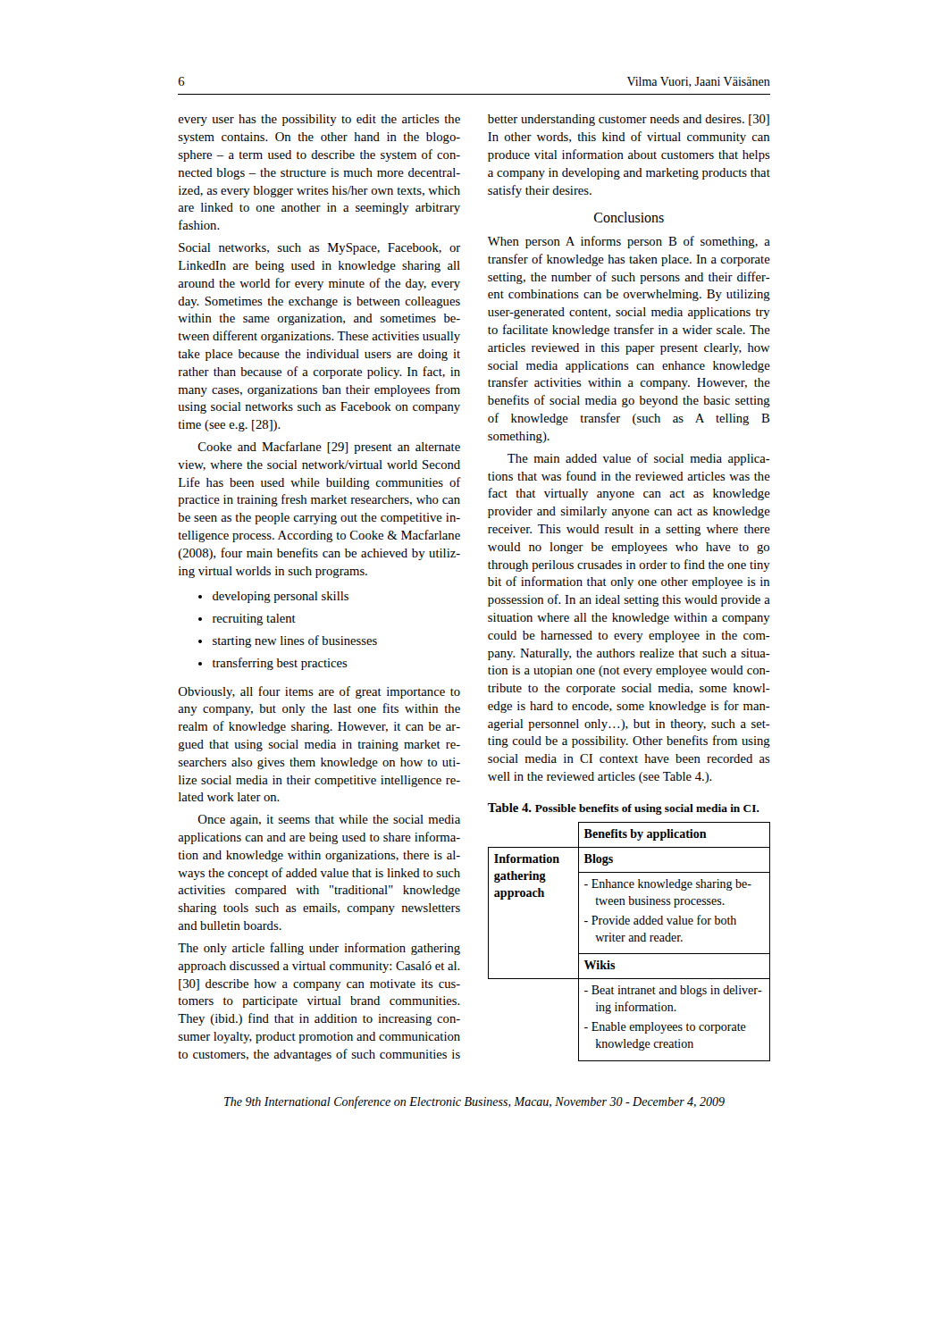6 Vilma Vuori, Jaani Väisänen
every user has the possibility to edit the articles the system contains. On the other hand in the blogosphere – a term used to describe the system of connected blogs – the structure is much more decentralized, as every blogger writes his/her own texts, which are linked to one another in a seemingly arbitrary fashion.
Social networks, such as MySpace, Facebook, or LinkedIn are being used in knowledge sharing all around the world for every minute of the day, every day. Sometimes the exchange is between colleagues within the same organization, and sometimes between different organizations. These activities usually take place because the individual users are doing it rather than because of a corporate policy. In fact, in many cases, organizations ban their employees from using social networks such as Facebook on company time (see e.g. [28]).
Cooke and Macfarlane [29] present an alternate view, where the social network/virtual world Second Life has been used while building communities of practice in training fresh market researchers, who can be seen as the people carrying out the competitive intelligence process. According to Cooke & Macfarlane (2008), four main benefits can be achieved by utilizing virtual worlds in such programs.
developing personal skills
recruiting talent
starting new lines of businesses
transferring best practices
Obviously, all four items are of great importance to any company, but only the last one fits within the realm of knowledge sharing. However, it can be argued that using social media in training market researchers also gives them knowledge on how to utilize social media in their competitive intelligence related work later on.
Once again, it seems that while the social media applications can and are being used to share information and knowledge within organizations, there is always the concept of added value that is linked to such activities compared with "traditional" knowledge sharing tools such as emails, company newsletters and bulletin boards.
The only article falling under information gathering approach discussed a virtual community: Casaló et al. [30] describe how a company can motivate its customers to participate virtual brand communities. They (ibid.) find that in addition to increasing consumer loyalty, product promotion and communication to customers, the advantages of such communities is better understanding customer needs and desires. [30] In other words, this kind of virtual community can produce vital information about customers that helps a company in developing and marketing products that satisfy their desires.
Conclusions
When person A informs person B of something, a transfer of knowledge has taken place. In a corporate setting, the number of such persons and their different combinations can be overwhelming. By utilizing user-generated content, social media applications try to facilitate knowledge transfer in a wider scale. The articles reviewed in this paper present clearly, how social media applications can enhance knowledge transfer activities within a company. However, the benefits of social media go beyond the basic setting of knowledge transfer (such as A telling B something).
The main added value of social media applications that was found in the reviewed articles was the fact that virtually anyone can act as knowledge provider and similarly anyone can act as knowledge receiver. This would result in a setting where there would no longer be employees who have to go through perilous crusades in order to find the one tiny bit of information that only one other employee is in possession of. In an ideal setting this would provide a situation where all the knowledge within a company could be harnessed to every employee in the company. Naturally, the authors realize that such a situation is a utopian one (not every employee would contribute to the corporate social media, some knowledge is hard to encode, some knowledge is for managerial personnel only…), but in theory, such a setting could be a possibility. Other benefits from using social media in CI context have been recorded as well in the reviewed articles (see Table 4.).
Table 4. Possible benefits of using social media in CI.
| | Benefits by application |
| Information gathering approach | Blogs |
| - Enhance knowledge sharing between business processes. - Provide added value for both writer and reader. |
| Wikis |
| | - Beat intranet and blogs in delivering information. - Enable employees to corporate knowledge creation |
The 9th International Conference on Electronic Business, Macau, November 30 - December 4, 2009